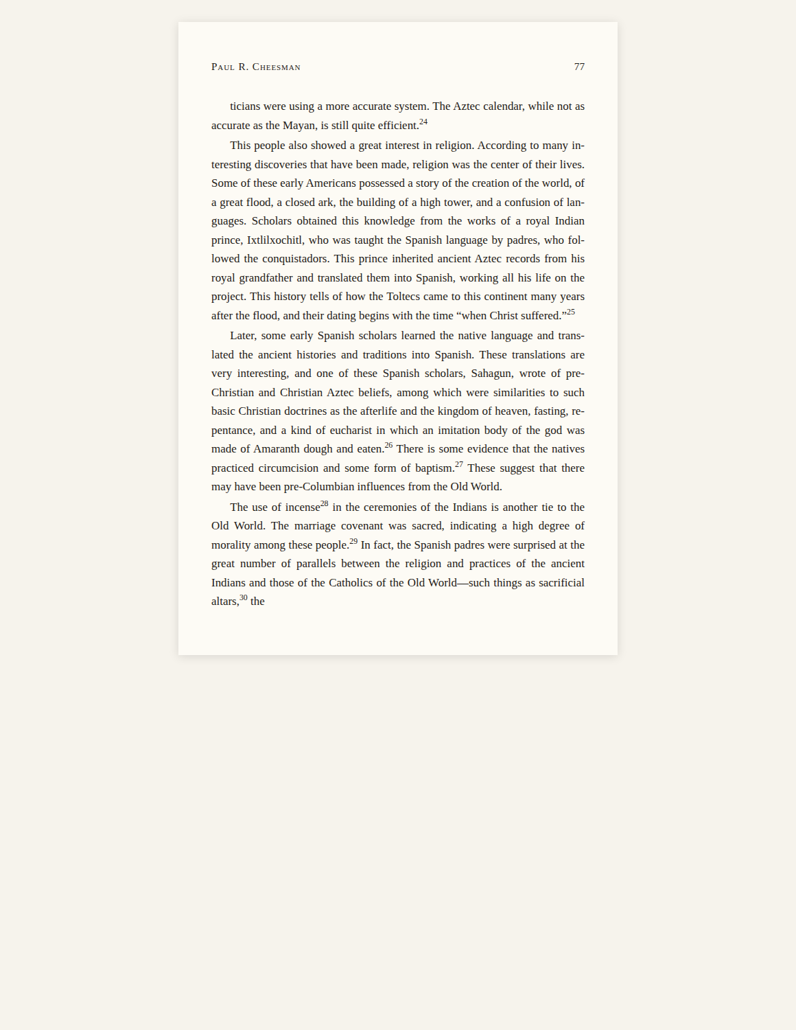Paul R. Cheesman 77
ticians were using a more accurate system. The Aztec calendar, while not as accurate as the Mayan, is still quite efficient.24
This people also showed a great interest in religion. According to many interesting discoveries that have been made, religion was the center of their lives. Some of these early Americans possessed a story of the creation of the world, of a great flood, a closed ark, the building of a high tower, and a confusion of languages. Scholars obtained this knowledge from the works of a royal Indian prince, Ixtlilxochitl, who was taught the Spanish language by padres, who followed the conquistadors. This prince inherited ancient Aztec records from his royal grandfather and translated them into Spanish, working all his life on the project. This history tells of how the Toltecs came to this continent many years after the flood, and their dating begins with the time “when Christ suffered.”25
Later, some early Spanish scholars learned the native language and translated the ancient histories and traditions into Spanish. These translations are very interesting, and one of these Spanish scholars, Sahagun, wrote of pre-Christian and Christian Aztec beliefs, among which were similarities to such basic Christian doctrines as the afterlife and the kingdom of heaven, fasting, repentance, and a kind of eucharist in which an imitation body of the god was made of Amaranth dough and eaten.26 There is some evidence that the natives practiced circumcision and some form of baptism.27 These suggest that there may have been pre-Columbian influences from the Old World.
The use of incense28 in the ceremonies of the Indians is another tie to the Old World. The marriage covenant was sacred, indicating a high degree of morality among these people.29 In fact, the Spanish padres were surprised at the great number of parallels between the religion and practices of the ancient Indians and those of the Catholics of the Old World—such things as sacrificial altars,30 the